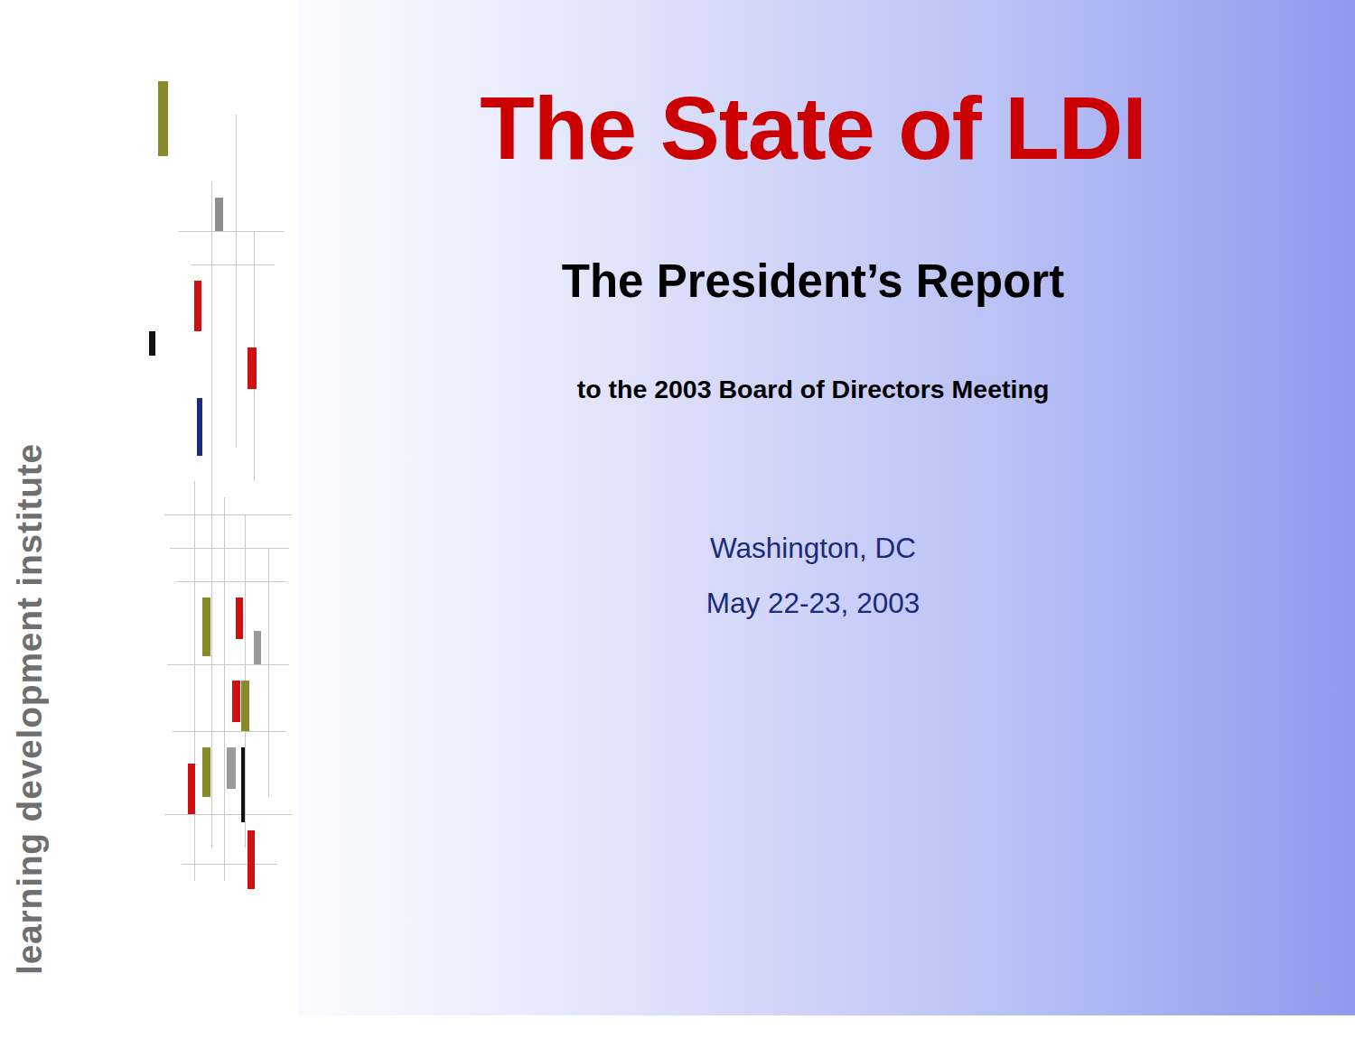learning development institute
The State of LDI
The President’s Report
to the 2003 Board of Directors Meeting
Washington, DC
May 22-23, 2003
1